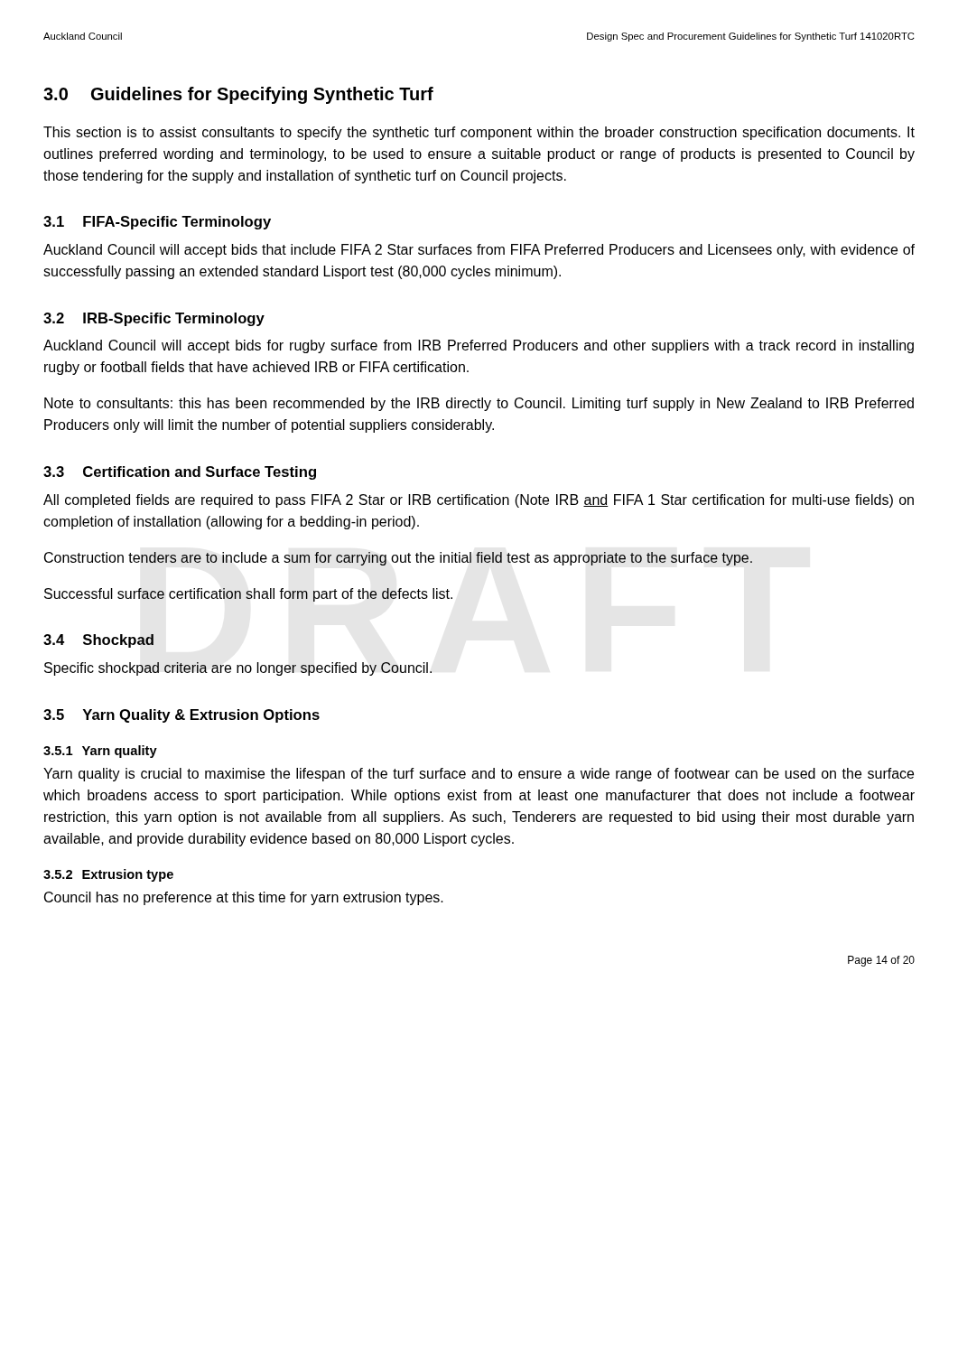DRAFT
Auckland Council Design Spec and Procurement Guidelines for Synthetic Turf 141020RTC
3.0 Guidelines for Specifying Synthetic Turf
This section is to assist consultants to specify the synthetic turf component within the broader construction specification documents. It outlines preferred wording and terminology, to be used to ensure a suitable product or range of products is presented to Council by those tendering for the supply and installation of synthetic turf on Council projects.
3.1 FIFA-Specific Terminology
Auckland Council will accept bids that include FIFA 2 Star surfaces from FIFA Preferred Producers and Licensees only, with evidence of successfully passing an extended standard Lisport test (80,000 cycles minimum).
3.2 IRB-Specific Terminology
Auckland Council will accept bids for rugby surface from IRB Preferred Producers and other suppliers with a track record in installing rugby or football fields that have achieved IRB or FIFA certification.
Note to consultants: this has been recommended by the IRB directly to Council. Limiting turf supply in New Zealand to IRB Preferred Producers only will limit the number of potential suppliers considerably.
3.3 Certification and Surface Testing
All completed fields are required to pass FIFA 2 Star or IRB certification (Note IRB and FIFA 1 Star certification for multi-use fields) on completion of installation (allowing for a bedding-in period).
Construction tenders are to include a sum for carrying out the initial field test as appropriate to the surface type.
Successful surface certification shall form part of the defects list.
3.4 Shockpad
Specific shockpad criteria are no longer specified by Council.
3.5 Yarn Quality & Extrusion Options
3.5.1 Yarn quality
Yarn quality is crucial to maximise the lifespan of the turf surface and to ensure a wide range of footwear can be used on the surface which broadens access to sport participation. While options exist from at least one manufacturer that does not include a footwear restriction, this yarn option is not available from all suppliers. As such, Tenderers are requested to bid using their most durable yarn available, and provide durability evidence based on 80,000 Lisport cycles.
3.5.2 Extrusion type
Council has no preference at this time for yarn extrusion types.
Page 14 of 20